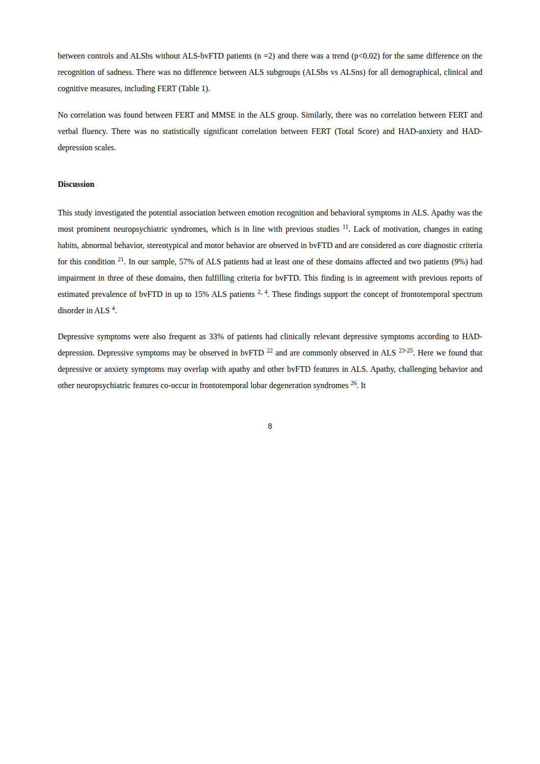between controls and ALSbs without ALS-bvFTD patients (n =2) and there was a trend (p<0.02) for the same difference on the recognition of sadness. There was no difference between ALS subgroups (ALSbs vs ALSns) for all demographical, clinical and cognitive measures, including FERT (Table 1).
No correlation was found between FERT and MMSE in the ALS group. Similarly, there was no correlation between FERT and verbal fluency. There was no statistically significant correlation between FERT (Total Score) and HAD-anxiety and HAD-depression scales.
Discussion
This study investigated the potential association between emotion recognition and behavioral symptoms in ALS. Apathy was the most prominent neuropsychiatric syndromes, which is in line with previous studies 11. Lack of motivation, changes in eating habits, abnormal behavior, stereotypical and motor behavior are observed in bvFTD and are considered as core diagnostic criteria for this condition 21. In our sample, 57% of ALS patients had at least one of these domains affected and two patients (9%) had impairment in three of these domains, then fulfilling criteria for bvFTD. This finding is in agreement with previous reports of estimated prevalence of bvFTD in up to 15% ALS patients 2, 4. These findings support the concept of frontotemporal spectrum disorder in ALS 4.
Depressive symptoms were also frequent as 33% of patients had clinically relevant depressive symptoms according to HAD-depression. Depressive symptoms may be observed in bvFTD 22 and are commonly observed in ALS 23-25. Here we found that depressive or anxiety symptoms may overlap with apathy and other bvFTD features in ALS. Apathy, challenging behavior and other neuropsychiatric features co-occur in frontotemporal lobar degeneration syndromes 26. It
8